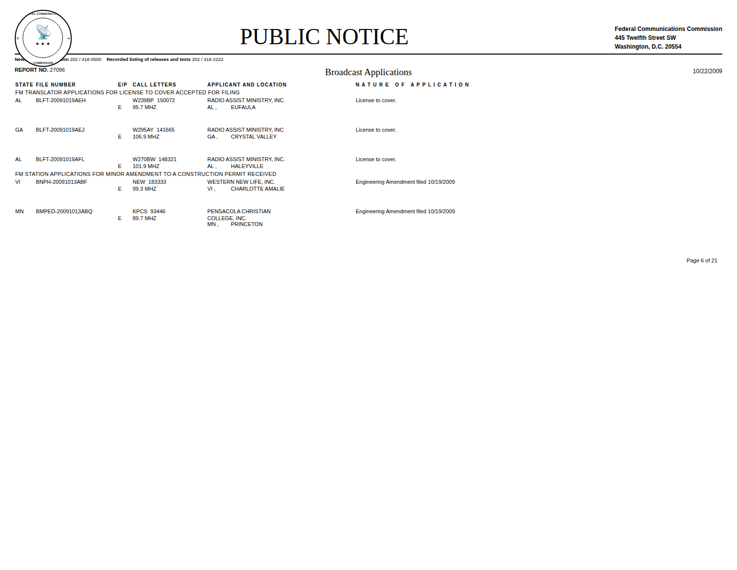FEDERAL COMMUNICATIONS
COMMISSION
U
S
📡
★★★
PUBLIC NOTICE
Federal Communications Commission
445 Twelfth Street SW
Washington, D.C. 20554
News media information 202 / 418-0500 Recorded listing of releases and texts 202 / 418-2222
REPORT NO. 27096
Broadcast Applications
10/22/2009
| STATE | FILE NUMBER | E/P | CALL LETTERS | APPLICANT AND LOCATION | N A T U R E O F A P P L I C A T I O N |
| --- | --- | --- | --- | --- | --- |
| FM TRANSLATOR APPLICATIONS FOR LICENSE TO COVER ACCEPTED FOR FILING |
| AL | BLFT-20091019AEH | | W239BP 150072 | RADIO ASSIST MINISTRY, INC. | License to cover. |
| | | E | 95.7 MHZ | AL , EUFAULA | |
| GA | BLFT-20091019AEJ | | W295AY 141665 | RADIO ASSIST MINISTRY, INC | License to cover. |
| | | E | 106.9 MHZ | GA , CRYSTAL VALLEY | |
| AL | BLFT-20091019AFL | | W270BW 148321 | RADIO ASSIST MINISTRY, INC. | License to cover. |
| | | E | 101.9 MHZ | AL , HALEYVILLE | |
| FM STATION APPLICATIONS FOR MINOR AMENDMENT TO A CONSTRUCTION PERMIT RECEIVED |
| VI | BNPH-20091013ABF | | NEW 183333 | WESTERN NEW LIFE, INC. | Engineering Amendment filed 10/19/2009 |
| | | E | 99.3 MHZ | VI , CHARLOTTE AMALIE | |
| MN | BMPED-20091013ABQ | | KPCS 93446 | PENSACOLA CHRISTIAN | Engineering Amendment filed 10/19/2009 |
| | | E | 89.7 MHZ | COLLEGE, INC. MN , PRINCETON | |
Page 6 of 21